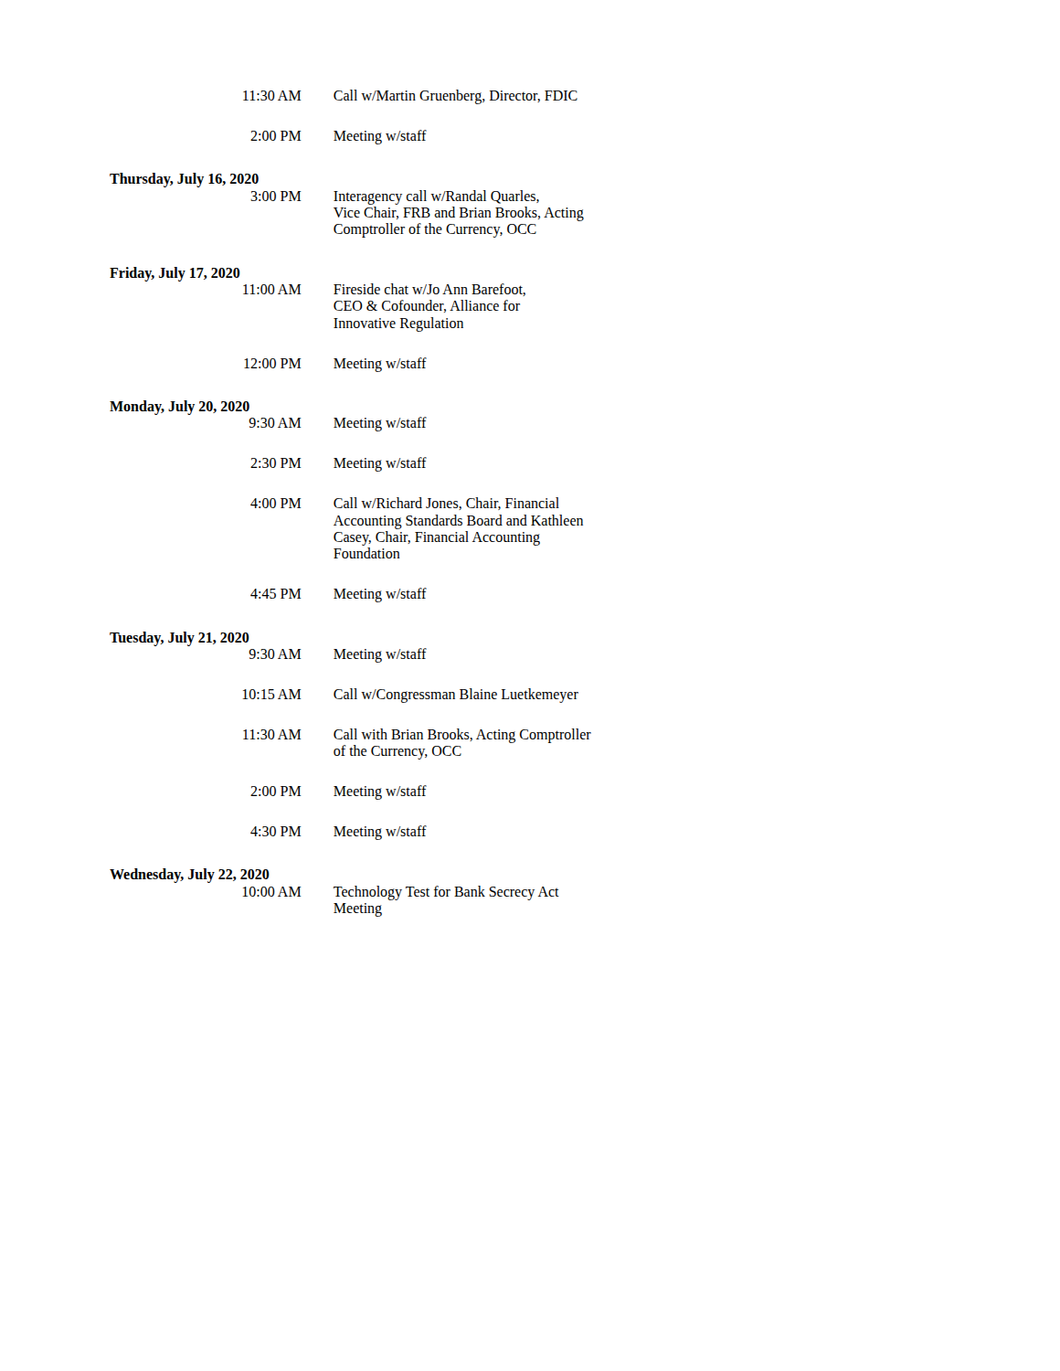| 11:30 AM | Call w/Martin Gruenberg, Director, FDIC |
| 2:00 PM | Meeting w/staff |
| Thursday, July 16, 2020 |
| 3:00 PM | Interagency call w/Randal Quarles, Vice Chair, FRB and Brian Brooks, Acting Comptroller of the Currency, OCC |
| Friday, July 17, 2020 |
| 11:00 AM | Fireside chat w/Jo Ann Barefoot, CEO & Cofounder, Alliance for Innovative Regulation |
| 12:00 PM | Meeting w/staff |
| Monday, July 20, 2020 |
| 9:30 AM | Meeting w/staff |
| 2:30 PM | Meeting w/staff |
| 4:00 PM | Call w/Richard Jones, Chair, Financial Accounting Standards Board and Kathleen Casey, Chair, Financial Accounting Foundation |
| 4:45 PM | Meeting w/staff |
| Tuesday, July 21, 2020 |
| 9:30 AM | Meeting w/staff |
| 10:15 AM | Call w/Congressman Blaine Luetkemeyer |
| 11:30 AM | Call with Brian Brooks, Acting Comptroller of the Currency, OCC |
| 2:00 PM | Meeting w/staff |
| 4:30 PM | Meeting w/staff |
| Wednesday, July 22, 2020 |
| 10:00 AM | Technology Test for Bank Secrecy Act Meeting |